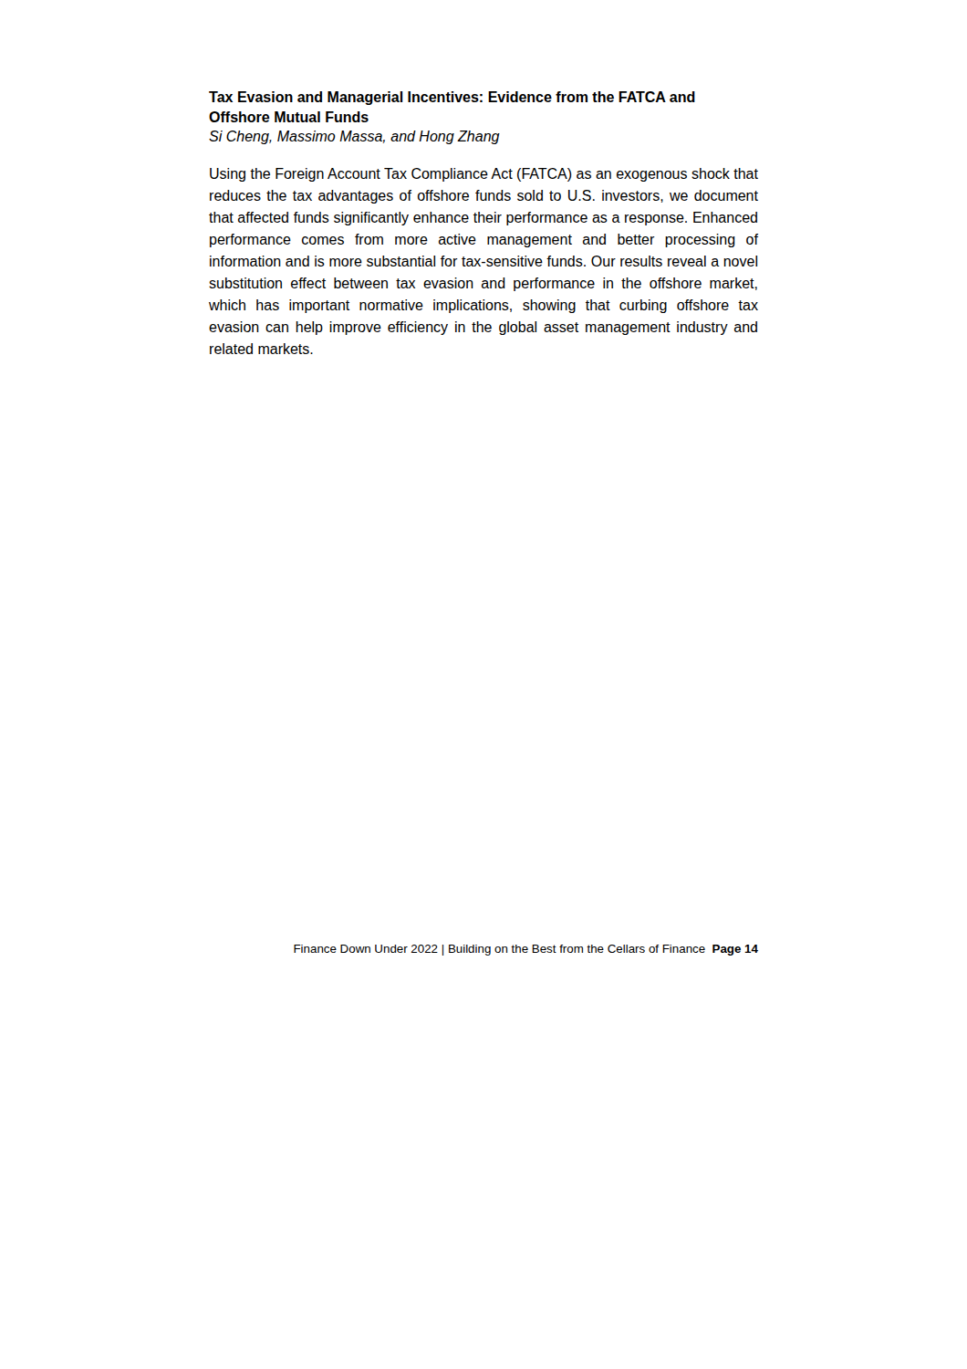Tax Evasion and Managerial Incentives: Evidence from the FATCA and Offshore Mutual Funds
Si Cheng, Massimo Massa, and Hong Zhang
Using the Foreign Account Tax Compliance Act (FATCA) as an exogenous shock that reduces the tax advantages of offshore funds sold to U.S. investors, we document that affected funds significantly enhance their performance as a response. Enhanced performance comes from more active management and better processing of information and is more substantial for tax-sensitive funds. Our results reveal a novel substitution effect between tax evasion and performance in the offshore market, which has important normative implications, showing that curbing offshore tax evasion can help improve efficiency in the global asset management industry and related markets.
Finance Down Under 2022 | Building on the Best from the Cellars of Finance Page 14